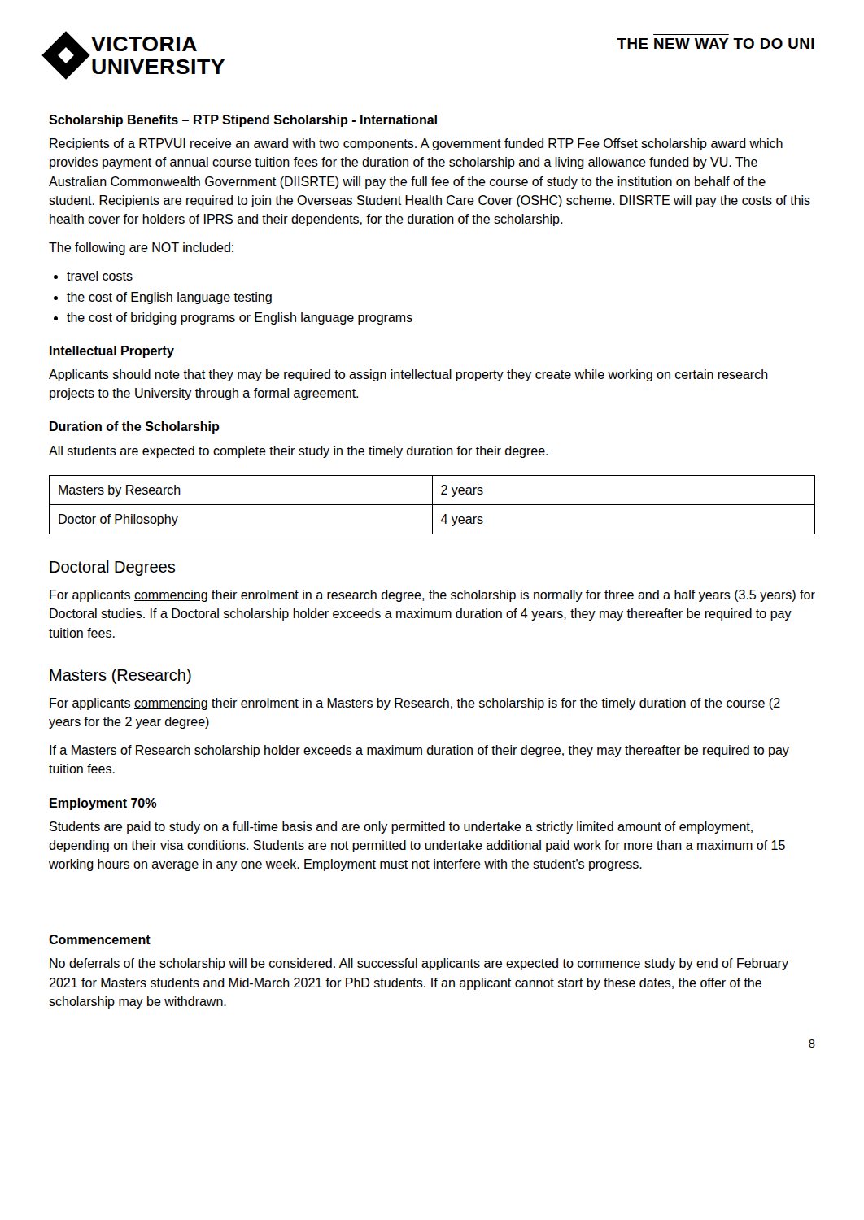VICTORIA
UNIVERSITY
THE NEW WAY TO DO UNI
Scholarship Benefits – RTP Stipend Scholarship - International
Recipients of a RTPVUI receive an award with two components. A government funded RTP Fee Offset scholarship award which provides payment of annual course tuition fees for the duration of the scholarship and a living allowance funded by VU. The Australian Commonwealth Government (DIISRTE) will pay the full fee of the course of study to the institution on behalf of the student. Recipients are required to join the Overseas Student Health Care Cover (OSHC) scheme. DIISRTE will pay the costs of this health cover for holders of IPRS and their dependents, for the duration of the scholarship.
The following are NOT included:
travel costs
the cost of English language testing
the cost of bridging programs or English language programs
Intellectual Property
Applicants should note that they may be required to assign intellectual property they create while working on certain research projects to the University through a formal agreement.
Duration of the Scholarship
All students are expected to complete their study in the timely duration for their degree.
| Masters by Research | 2 years |
| Doctor of Philosophy | 4 years |
Doctoral Degrees
For applicants commencing their enrolment in a research degree, the scholarship is normally for three and a half years (3.5 years) for Doctoral studies. If a Doctoral scholarship holder exceeds a maximum duration of 4 years, they may thereafter be required to pay tuition fees.
Masters (Research)
For applicants commencing their enrolment in a Masters by Research, the scholarship is for the timely duration of the course (2 years for the 2 year degree)
If a Masters of Research scholarship holder exceeds a maximum duration of their degree, they may thereafter be required to pay tuition fees.
Employment 70%
Students are paid to study on a full-time basis and are only permitted to undertake a strictly limited amount of employment, depending on their visa conditions. Students are not permitted to undertake additional paid work for more than a maximum of 15 working hours on average in any one week. Employment must not interfere with the student's progress.
Commencement
No deferrals of the scholarship will be considered. All successful applicants are expected to commence study by end of February 2021 for Masters students and Mid-March 2021 for PhD students. If an applicant cannot start by these dates, the offer of the scholarship may be withdrawn.
8